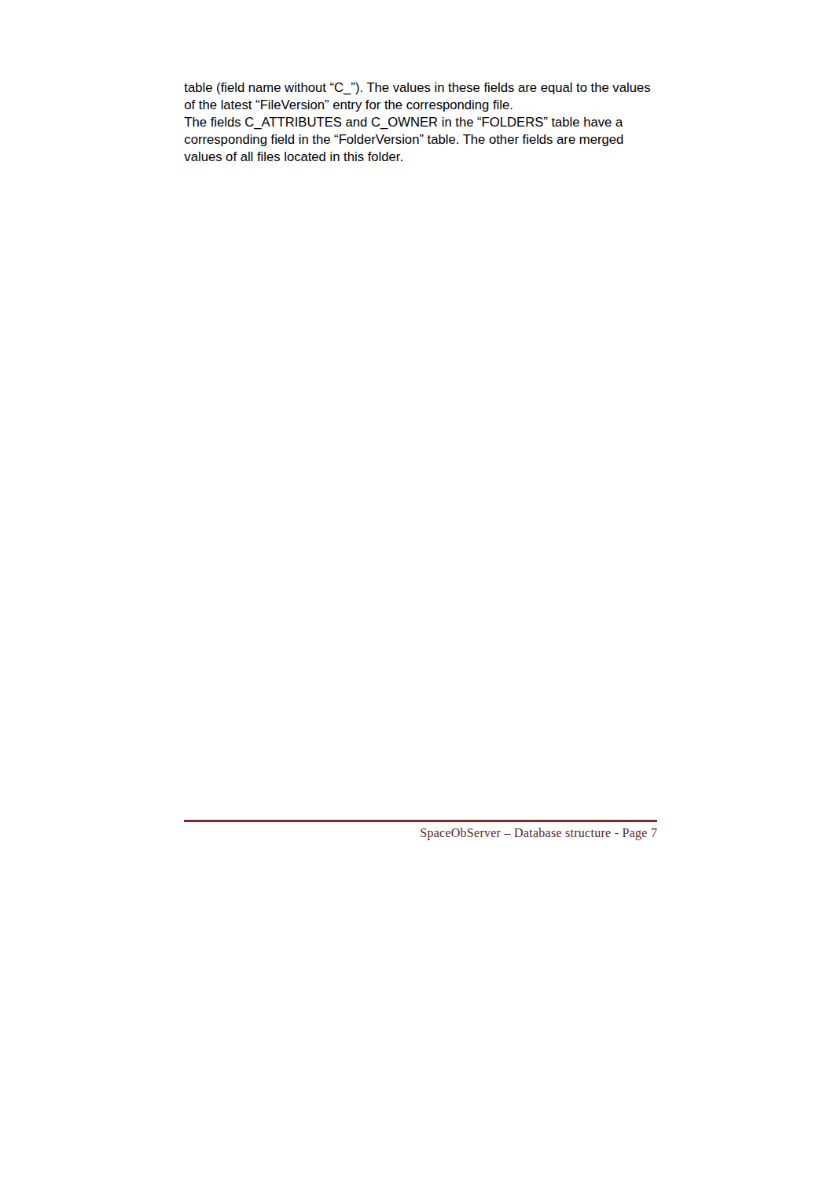table (field name without “C_”). The values in these fields are equal to the values of the latest “FileVersion” entry for the corresponding file.
The fields C_ATTRIBUTES and C_OWNER in the “FOLDERS” table have a corresponding field in the “FolderVersion” table. The other fields are merged values of all files located in this folder.
SpaceObServer – Database structure - Page 7